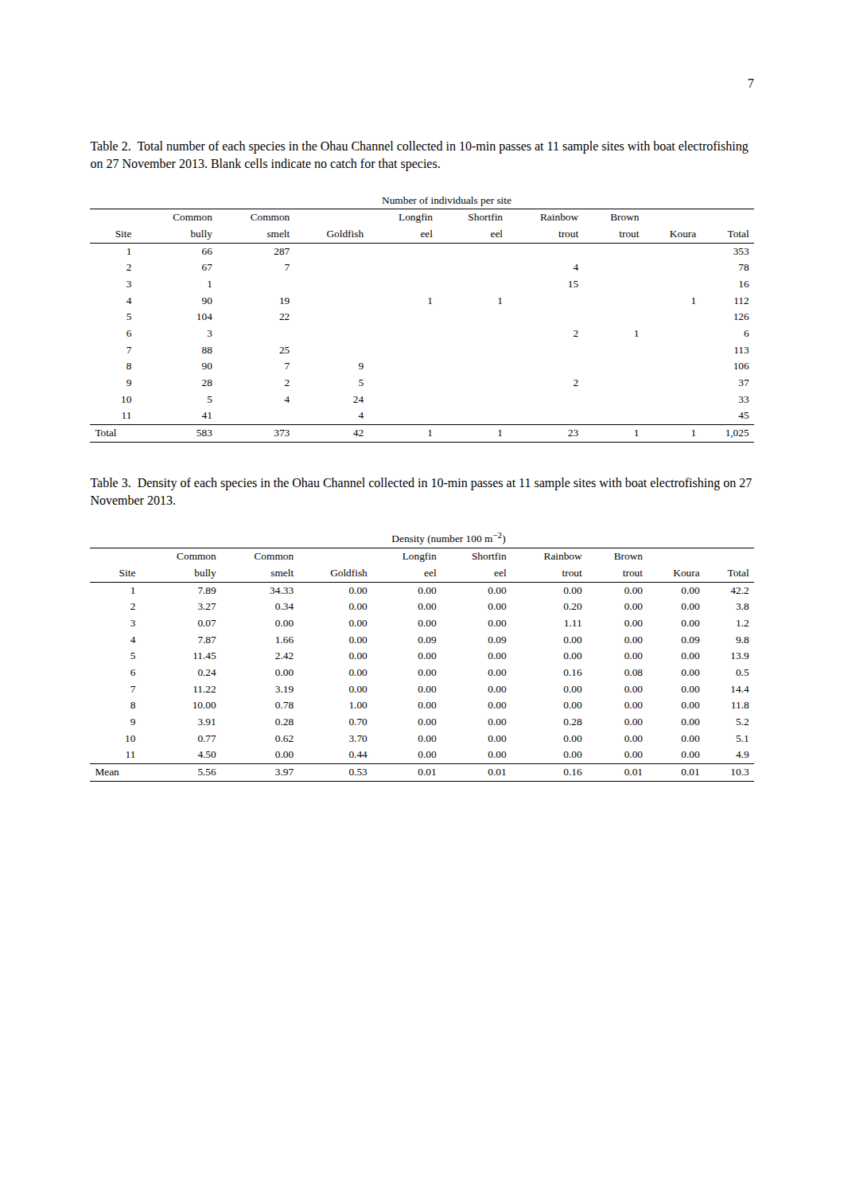7
Table 2. Total number of each species in the Ohau Channel collected in 10-min passes at 11 sample sites with boat electrofishing on 27 November 2013. Blank cells indicate no catch for that species.
| | Number of individuals per site |
| --- | --- |
| | Common | Common | | Longfin | Shortfin | Rainbow | Brown | | |
| Site | bully | smelt | Goldfish | eel | eel | trout | trout | Koura | Total |
| 1 | 66 | 287 | | | | | | | 353 |
| 2 | 67 | 7 | | | | 4 | | | 78 |
| 3 | 1 | | | | | 15 | | | 16 |
| 4 | 90 | 19 | | 1 | 1 | | | 1 | 112 |
| 5 | 104 | 22 | | | | | | | 126 |
| 6 | 3 | | | | | 2 | 1 | | 6 |
| 7 | 88 | 25 | | | | | | | 113 |
| 8 | 90 | 7 | 9 | | | | | | 106 |
| 9 | 28 | 2 | 5 | | | 2 | | | 37 |
| 10 | 5 | 4 | 24 | | | | | | 33 |
| 11 | 41 | | 4 | | | | | | 45 |
| Total | 583 | 373 | 42 | 1 | 1 | 23 | 1 | 1 | 1,025 |
Table 3. Density of each species in the Ohau Channel collected in 10-min passes at 11 sample sites with boat electrofishing on 27 November 2013.
| | Density (number 100 m −2 ) |
| --- | --- |
| | Common | Common | | Longfin | Shortfin | Rainbow | Brown | | |
| Site | bully | smelt | Goldfish | eel | eel | trout | trout | Koura | Total |
| 1 | 7.89 | 34.33 | 0.00 | 0.00 | 0.00 | 0.00 | 0.00 | 0.00 | 42.2 |
| 2 | 3.27 | 0.34 | 0.00 | 0.00 | 0.00 | 0.20 | 0.00 | 0.00 | 3.8 |
| 3 | 0.07 | 0.00 | 0.00 | 0.00 | 0.00 | 1.11 | 0.00 | 0.00 | 1.2 |
| 4 | 7.87 | 1.66 | 0.00 | 0.09 | 0.09 | 0.00 | 0.00 | 0.09 | 9.8 |
| 5 | 11.45 | 2.42 | 0.00 | 0.00 | 0.00 | 0.00 | 0.00 | 0.00 | 13.9 |
| 6 | 0.24 | 0.00 | 0.00 | 0.00 | 0.00 | 0.16 | 0.08 | 0.00 | 0.5 |
| 7 | 11.22 | 3.19 | 0.00 | 0.00 | 0.00 | 0.00 | 0.00 | 0.00 | 14.4 |
| 8 | 10.00 | 0.78 | 1.00 | 0.00 | 0.00 | 0.00 | 0.00 | 0.00 | 11.8 |
| 9 | 3.91 | 0.28 | 0.70 | 0.00 | 0.00 | 0.28 | 0.00 | 0.00 | 5.2 |
| 10 | 0.77 | 0.62 | 3.70 | 0.00 | 0.00 | 0.00 | 0.00 | 0.00 | 5.1 |
| 11 | 4.50 | 0.00 | 0.44 | 0.00 | 0.00 | 0.00 | 0.00 | 0.00 | 4.9 |
| Mean | 5.56 | 3.97 | 0.53 | 0.01 | 0.01 | 0.16 | 0.01 | 0.01 | 10.3 |